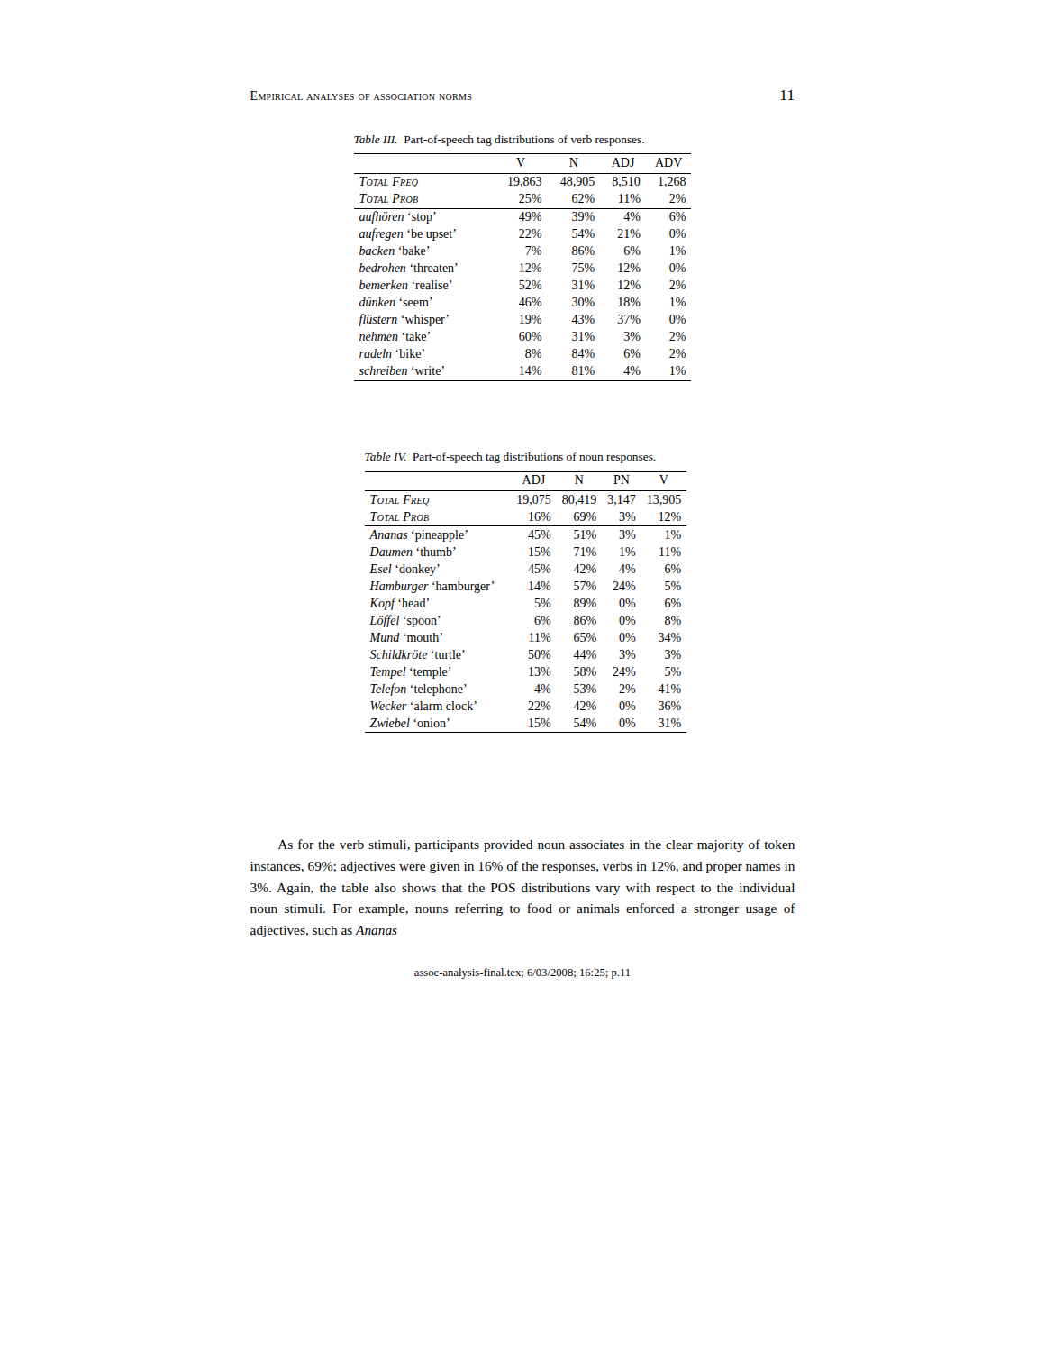Empirical analyses of association norms 11
Table III. Part-of-speech tag distributions of verb responses.
| | V | N | ADJ | ADV |
| --- | --- | --- | --- | --- |
| Total Freq | 19,863 | 48,905 | 8,510 | 1,268 |
| Total Prob | 25% | 62% | 11% | 2% |
| aufhören ‘stop’ | 49% | 39% | 4% | 6% |
| aufregen ‘be upset’ | 22% | 54% | 21% | 0% |
| backen ‘bake’ | 7% | 86% | 6% | 1% |
| bedrohen ‘threaten’ | 12% | 75% | 12% | 0% |
| bemerken ‘realise’ | 52% | 31% | 12% | 2% |
| dünken ‘seem’ | 46% | 30% | 18% | 1% |
| flüstern ‘whisper’ | 19% | 43% | 37% | 0% |
| nehmen ‘take’ | 60% | 31% | 3% | 2% |
| radeln ‘bike’ | 8% | 84% | 6% | 2% |
| schreiben ‘write’ | 14% | 81% | 4% | 1% |
Table IV. Part-of-speech tag distributions of noun responses.
| | ADJ | N | PN | V |
| --- | --- | --- | --- | --- |
| Total Freq | 19,075 | 80,419 | 3,147 | 13,905 |
| Total Prob | 16% | 69% | 3% | 12% |
| Ananas ‘pineapple’ | 45% | 51% | 3% | 1% |
| Daumen ‘thumb’ | 15% | 71% | 1% | 11% |
| Esel ‘donkey’ | 45% | 42% | 4% | 6% |
| Hamburger ‘hamburger’ | 14% | 57% | 24% | 5% |
| Kopf ‘head’ | 5% | 89% | 0% | 6% |
| Löffel ‘spoon’ | 6% | 86% | 0% | 8% |
| Mund ‘mouth’ | 11% | 65% | 0% | 34% |
| Schildkröte ‘turtle’ | 50% | 44% | 3% | 3% |
| Tempel ‘temple’ | 13% | 58% | 24% | 5% |
| Telefon ‘telephone’ | 4% | 53% | 2% | 41% |
| Wecker ‘alarm clock’ | 22% | 42% | 0% | 36% |
| Zwiebel ‘onion’ | 15% | 54% | 0% | 31% |
As for the verb stimuli, participants provided noun associates in the clear majority of token instances, 69%; adjectives were given in 16% of the responses, verbs in 12%, and proper names in 3%. Again, the table also shows that the POS distributions vary with respect to the individual noun stimuli. For example, nouns referring to food or animals enforced a stronger usage of adjectives, such as Ananas
assoc-analysis-final.tex; 6/03/2008; 16:25; p.11